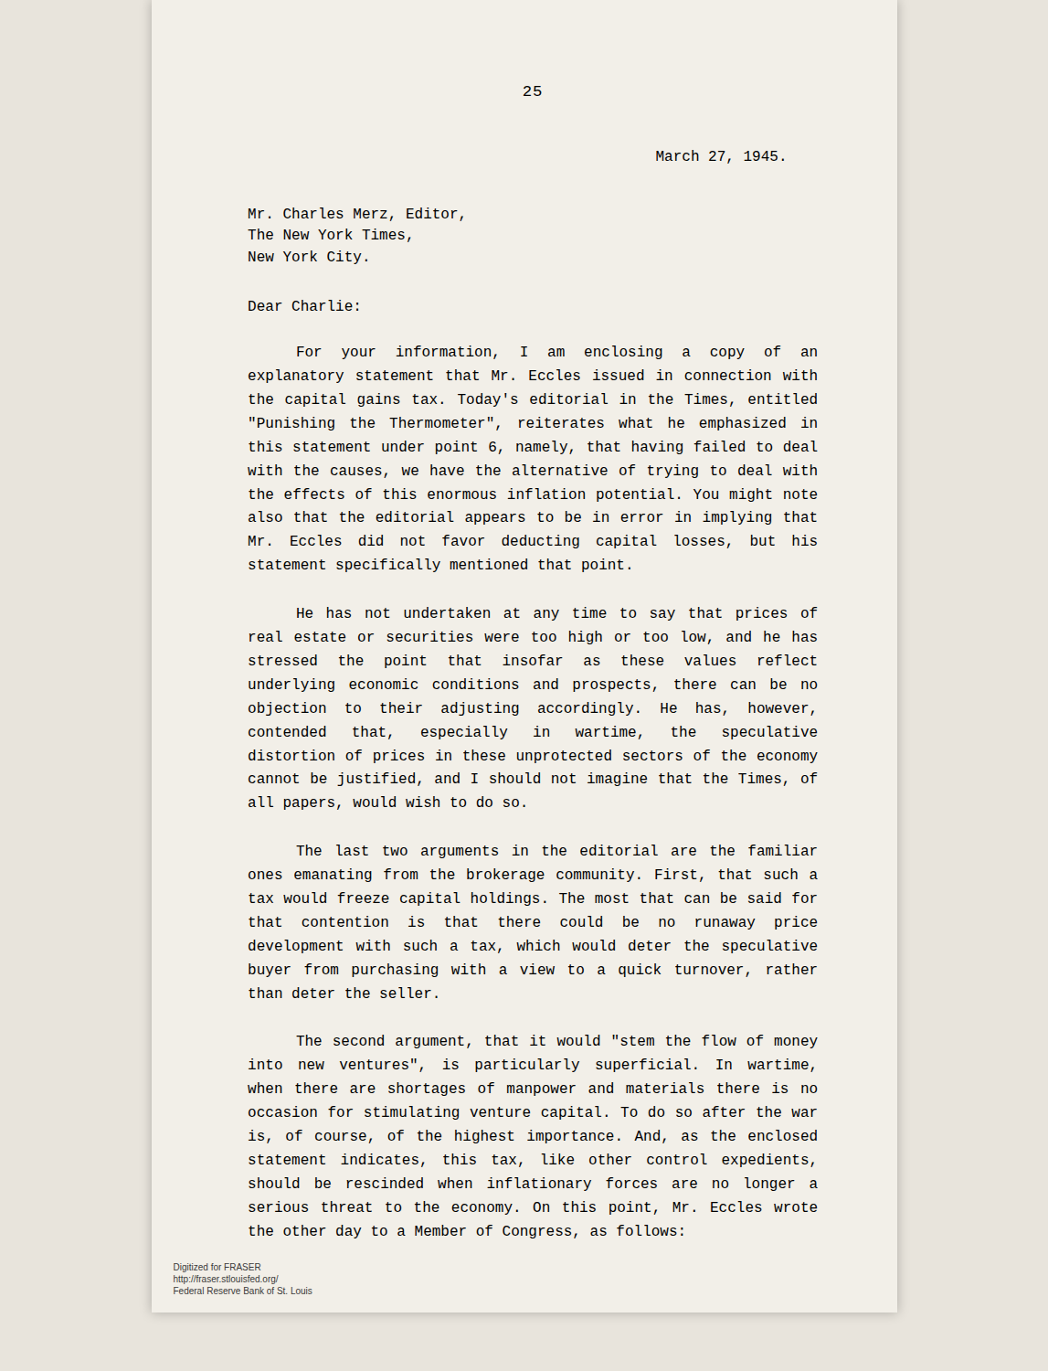25
March 27, 1945.
Mr. Charles Merz, Editor,
The New York Times,
New York City.
Dear Charlie:
For your information, I am enclosing a copy of an explanatory statement that Mr. Eccles issued in connection with the capital gains tax. Today's editorial in the Times, entitled "Punishing the Thermometer", reiterates what he emphasized in this statement under point 6, namely, that having failed to deal with the causes, we have the alternative of trying to deal with the effects of this enormous inflation potential. You might note also that the editorial appears to be in error in implying that Mr. Eccles did not favor deducting capital losses, but his statement specifically mentioned that point.
He has not undertaken at any time to say that prices of real estate or securities were too high or too low, and he has stressed the point that insofar as these values reflect underlying economic conditions and prospects, there can be no objection to their adjusting accordingly. He has, however, contended that, especially in wartime, the speculative distortion of prices in these unprotected sectors of the economy cannot be justified, and I should not imagine that the Times, of all papers, would wish to do so.
The last two arguments in the editorial are the familiar ones emanating from the brokerage community. First, that such a tax would freeze capital holdings. The most that can be said for that contention is that there could be no runaway price development with such a tax, which would deter the speculative buyer from purchasing with a view to a quick turnover, rather than deter the seller.
The second argument, that it would "stem the flow of money into new ventures", is particularly superficial. In wartime, when there are shortages of manpower and materials there is no occasion for stimulating venture capital. To do so after the war is, of course, of the highest importance. And, as the enclosed statement indicates, this tax, like other control expedients, should be rescinded when inflationary forces are no longer a serious threat to the economy. On this point, Mr. Eccles wrote the other day to a Member of Congress, as follows:
Digitized for FRASER
http://fraser.stlouisfed.org/
Federal Reserve Bank of St. Louis